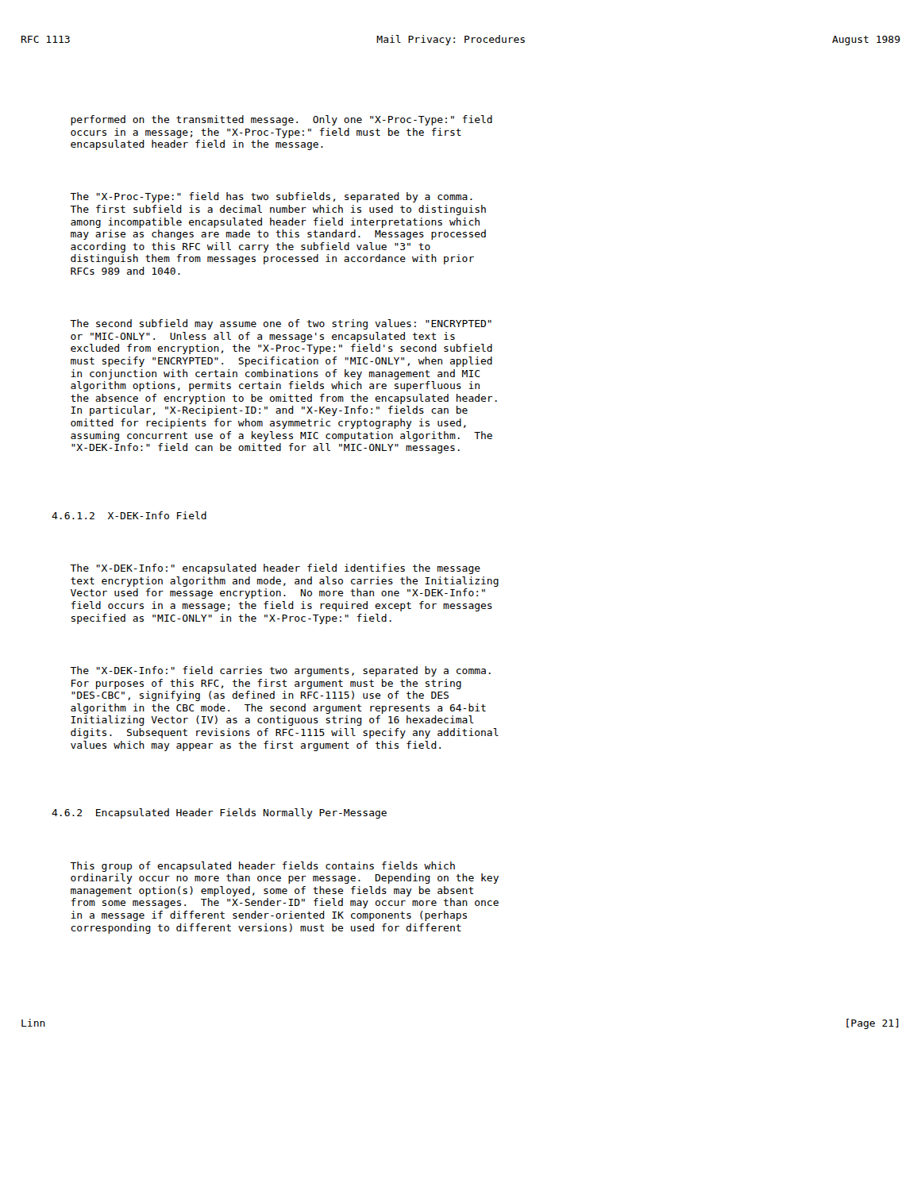RFC 1113 Mail Privacy: Procedures August 1989
performed on the transmitted message. Only one "X-Proc-Type:" field occurs in a message; the "X-Proc-Type:" field must be the first encapsulated header field in the message.
The "X-Proc-Type:" field has two subfields, separated by a comma. The first subfield is a decimal number which is used to distinguish among incompatible encapsulated header field interpretations which may arise as changes are made to this standard. Messages processed according to this RFC will carry the subfield value "3" to distinguish them from messages processed in accordance with prior RFCs 989 and 1040.
The second subfield may assume one of two string values: "ENCRYPTED" or "MIC-ONLY". Unless all of a message's encapsulated text is excluded from encryption, the "X-Proc-Type:" field's second subfield must specify "ENCRYPTED". Specification of "MIC-ONLY", when applied in conjunction with certain combinations of key management and MIC algorithm options, permits certain fields which are superfluous in the absence of encryption to be omitted from the encapsulated header. In particular, "X-Recipient-ID:" and "X-Key-Info:" fields can be omitted for recipients for whom asymmetric cryptography is used, assuming concurrent use of a keyless MIC computation algorithm. The "X-DEK-Info:" field can be omitted for all "MIC-ONLY" messages.
4.6.1.2 X-DEK-Info Field
The "X-DEK-Info:" encapsulated header field identifies the message text encryption algorithm and mode, and also carries the Initializing Vector used for message encryption. No more than one "X-DEK-Info:" field occurs in a message; the field is required except for messages specified as "MIC-ONLY" in the "X-Proc-Type:" field.
The "X-DEK-Info:" field carries two arguments, separated by a comma. For purposes of this RFC, the first argument must be the string "DES-CBC", signifying (as defined in RFC-1115) use of the DES algorithm in the CBC mode. The second argument represents a 64-bit Initializing Vector (IV) as a contiguous string of 16 hexadecimal digits. Subsequent revisions of RFC-1115 will specify any additional values which may appear as the first argument of this field.
4.6.2 Encapsulated Header Fields Normally Per-Message
This group of encapsulated header fields contains fields which ordinarily occur no more than once per message. Depending on the key management option(s) employed, some of these fields may be absent from some messages. The "X-Sender-ID" field may occur more than once in a message if different sender-oriented IK components (perhaps corresponding to different versions) must be used for different
Linn [Page 21]